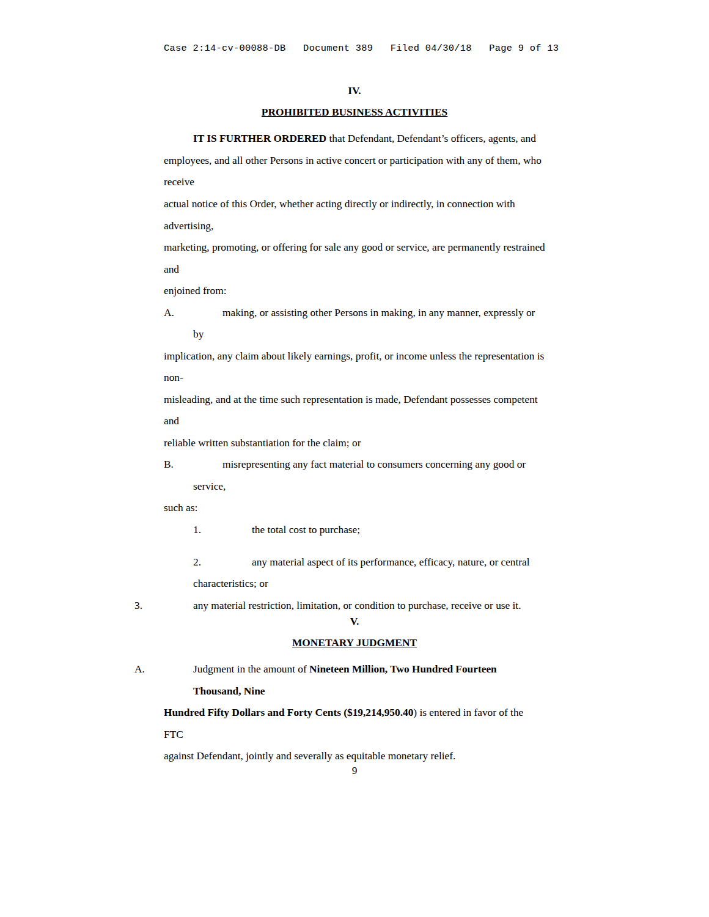Case 2:14-cv-00088-DB Document 389 Filed 04/30/18 Page 9 of 13
IV.
PROHIBITED BUSINESS ACTIVITIES
IT IS FURTHER ORDERED that Defendant, Defendant’s officers, agents, and
employees, and all other Persons in active concert or participation with any of them, who receive
actual notice of this Order, whether acting directly or indirectly, in connection with advertising,
marketing, promoting, or offering for sale any good or service, are permanently restrained and
enjoined from:
A. making, or assisting other Persons in making, in any manner, expressly or by
implication, any claim about likely earnings, profit, or income unless the representation is non-
misleading, and at the time such representation is made, Defendant possesses competent and
reliable written substantiation for the claim; or
B. misrepresenting any fact material to consumers concerning any good or service,
such as:
1. the total cost to purchase;
2. any material aspect of its performance, efficacy, nature, or central
characteristics; or
3. any material restriction, limitation, or condition to purchase, receive or use it.
V.
MONETARY JUDGMENT
A. Judgment in the amount of Nineteen Million, Two Hundred Fourteen Thousand, Nine
Hundred Fifty Dollars and Forty Cents ($19,214,950.40) is entered in favor of the FTC
against Defendant, jointly and severally as equitable monetary relief.
9